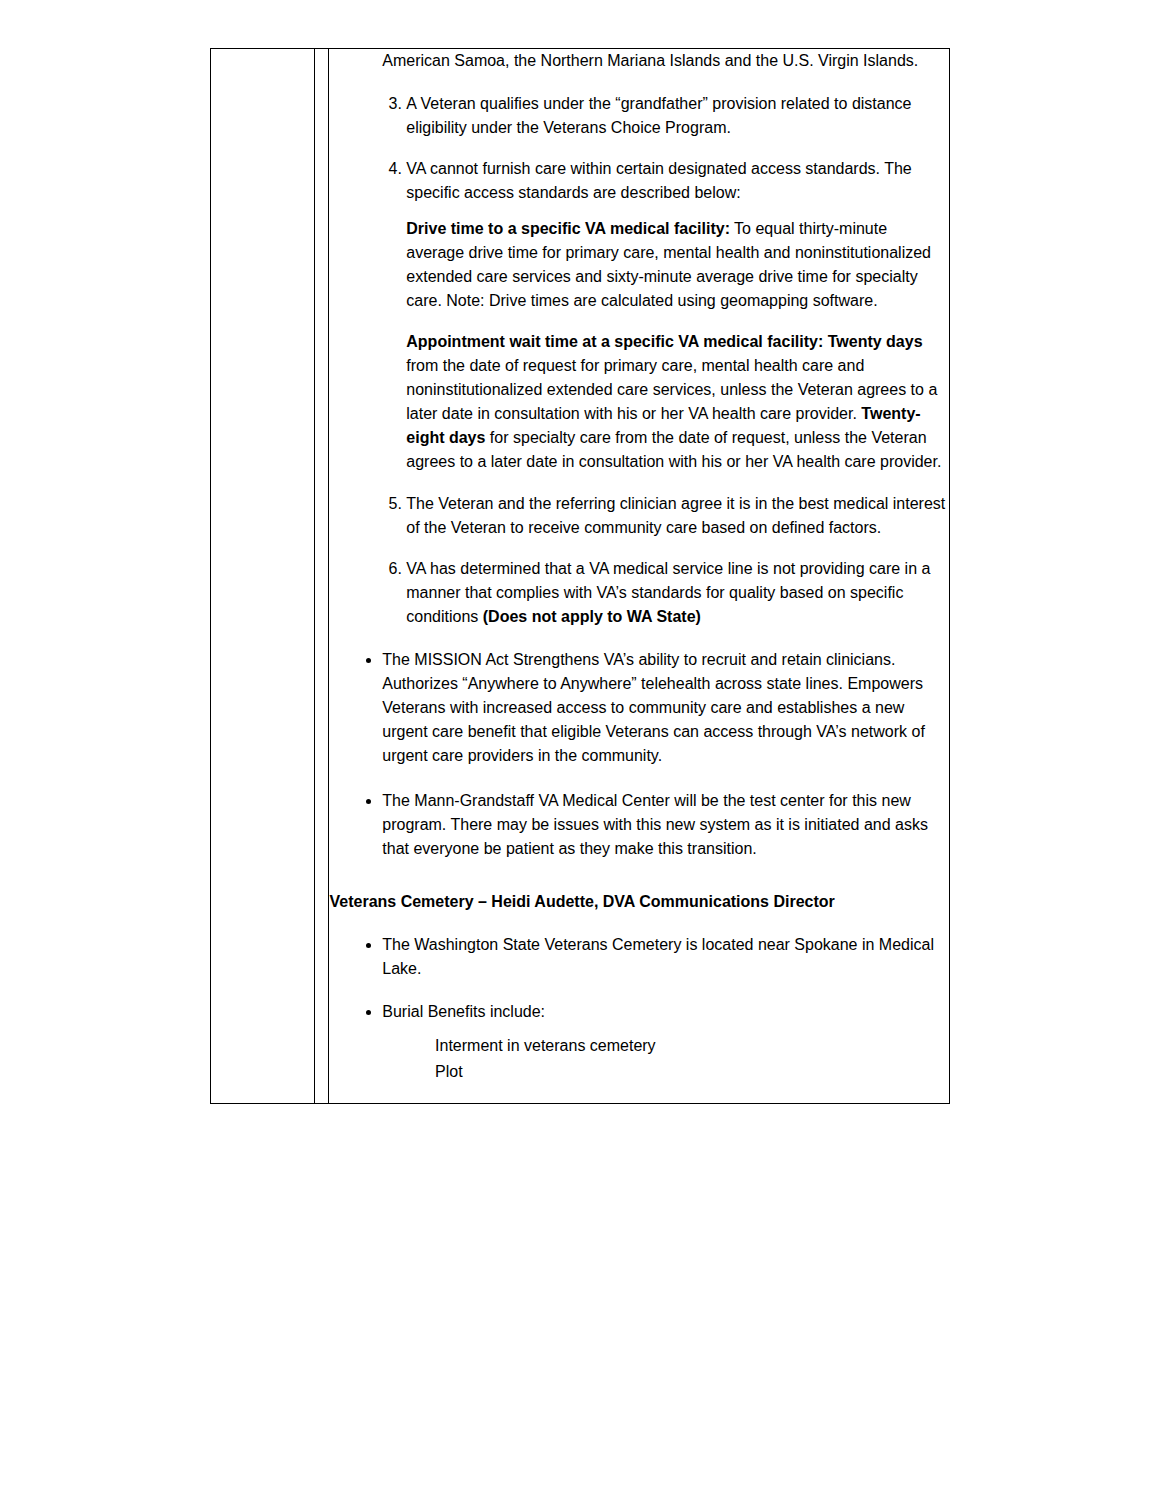| | | American Samoa, the Northern Mariana Islands and the U.S. Virgin Islands. A Veteran qualifies under the “grandfather” provision related to distance eligibility under the Veterans Choice Program. VA cannot furnish care within certain designated access standards. The specific access standards are described below: Drive time to a specific VA medical facility: To equal thirty-minute average drive time for primary care, mental health and noninstitutionalized extended care services and sixty-minute average drive time for specialty care. Note: Drive times are calculated using geomapping software. Appointment wait time at a specific VA medical facility: Twenty days from the date of request for primary care, mental health care and noninstitutionalized extended care services, unless the Veteran agrees to a later date in consultation with his or her VA health care provider. Twenty-eight days for specialty care from the date of request, unless the Veteran agrees to a later date in consultation with his or her VA health care provider. The Veteran and the referring clinician agree it is in the best medical interest of the Veteran to receive community care based on defined factors. VA has determined that a VA medical service line is not providing care in a manner that complies with VA’s standards for quality based on specific conditions (Does not apply to WA State) The MISSION Act Strengthens VA’s ability to recruit and retain clinicians. Authorizes “Anywhere to Anywhere” telehealth across state lines. Empowers Veterans with increased access to community care and establishes a new urgent care benefit that eligible Veterans can access through VA’s network of urgent care providers in the community. The Mann-Grandstaff VA Medical Center will be the test center for this new program. There may be issues with this new system as it is initiated and asks that everyone be patient as they make this transition. Veterans Cemetery – Heidi Audette, DVA Communications Director The Washington State Veterans Cemetery is located near Spokane in Medical Lake. Burial Benefits include: Interment in veterans cemetery Plot |